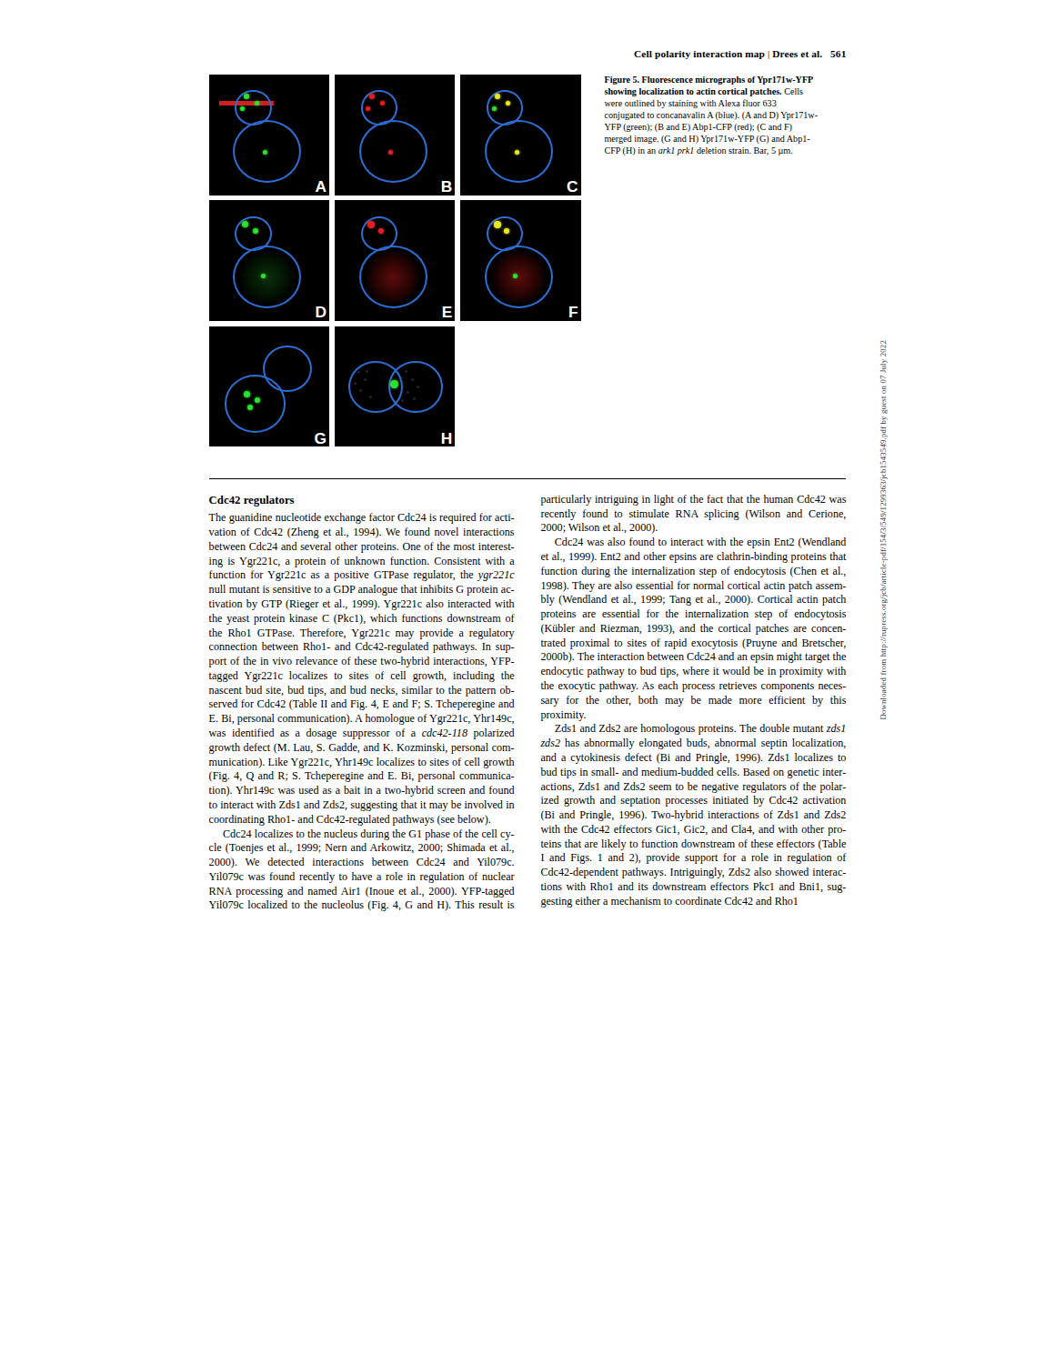Cell polarity interaction map | Drees et al. 561
A
B
C
D
E
F
G
H
Figure 5. Fluorescence micrographs of Ypr171w-YFP showing localization to actin cortical patches. Cells were outlined by staining with Alexa fluor 633 conjugated to concanavalin A (blue). (A and D) Ypr171w-YFP (green); (B and E) Abp1-CFP (red); (C and F) merged image. (G and H) Ypr171w-YFP (G) and Abp1-CFP (H) in an ark1 prk1 deletion strain. Bar, 5 µm.
Cdc42 regulators
The guanidine nucleotide exchange factor Cdc24 is required for activation of Cdc42 (Zheng et al., 1994). We found novel interactions between Cdc24 and several other proteins. One of the most interesting is Ygr221c, a protein of unknown function. Consistent with a function for Ygr221c as a positive GTPase regulator, the ygr221c null mutant is sensitive to a GDP analogue that inhibits G protein activation by GTP (Rieger et al., 1999). Ygr221c also interacted with the yeast protein kinase C (Pkc1), which functions downstream of the Rho1 GTPase. Therefore, Ygr221c may provide a regulatory connection between Rho1- and Cdc42-regulated pathways. In support of the in vivo relevance of these two-hybrid interactions, YFP-tagged Ygr221c localizes to sites of cell growth, including the nascent bud site, bud tips, and bud necks, similar to the pattern observed for Cdc42 (Table II and Fig. 4, E and F; S. Tcheperegine and E. Bi, personal communication). A homologue of Ygr221c, Yhr149c, was identified as a dosage suppressor of a cdc42-118 polarized growth defect (M. Lau, S. Gadde, and K. Kozminski, personal communication). Like Ygr221c, Yhr149c localizes to sites of cell growth (Fig. 4, Q and R; S. Tcheperegine and E. Bi, personal communication). Yhr149c was used as a bait in a two-hybrid screen and found to interact with Zds1 and Zds2, suggesting that it may be involved in coordinating Rho1- and Cdc42-regulated pathways (see below).
Cdc24 localizes to the nucleus during the G1 phase of the cell cycle (Toenjes et al., 1999; Nern and Arkowitz, 2000; Shimada et al., 2000). We detected interactions between Cdc24 and Yil079c. Yil079c was found recently to have a role in regulation of nuclear RNA processing and named Air1 (Inoue et al., 2000). YFP-tagged Yil079c localized to the nucleolus (Fig. 4, G and H). This result is particularly intriguing in light of the fact that the human Cdc42 was recently found to stimulate RNA splicing (Wilson and Cerione, 2000; Wilson et al., 2000).
Cdc24 was also found to interact with the epsin Ent2 (Wendland et al., 1999). Ent2 and other epsins are clathrin-binding proteins that function during the internalization step of endocytosis (Chen et al., 1998). They are also essential for normal cortical actin patch assembly (Wendland et al., 1999; Tang et al., 2000). Cortical actin patch proteins are essential for the internalization step of endocytosis (Kübler and Riezman, 1993), and the cortical patches are concentrated proximal to sites of rapid exocytosis (Pruyne and Bretscher, 2000b). The interaction between Cdc24 and an epsin might target the endocytic pathway to bud tips, where it would be in proximity with the exocytic pathway. As each process retrieves components necessary for the other, both may be made more efficient by this proximity.
Zds1 and Zds2 are homologous proteins. The double mutant zds1 zds2 has abnormally elongated buds, abnormal septin localization, and a cytokinesis defect (Bi and Pringle, 1996). Zds1 localizes to bud tips in small- and medium-budded cells. Based on genetic interactions, Zds1 and Zds2 seem to be negative regulators of the polarized growth and septation processes initiated by Cdc42 activation (Bi and Pringle, 1996). Two-hybrid interactions of Zds1 and Zds2 with the Cdc42 effectors Gic1, Gic2, and Cla4, and with other proteins that are likely to function downstream of these effectors (Table I and Figs. 1 and 2), provide support for a role in regulation of Cdc42-dependent pathways. Intriguingly, Zds2 also showed interactions with Rho1 and its downstream effectors Pkc1 and Bni1, suggesting either a mechanism to coordinate Cdc42 and Rho1
Downloaded from http://rupress.org/jcb/article-pdf/154/3/549/1299363/jcb1543549.pdf by guest on 07 July 2022